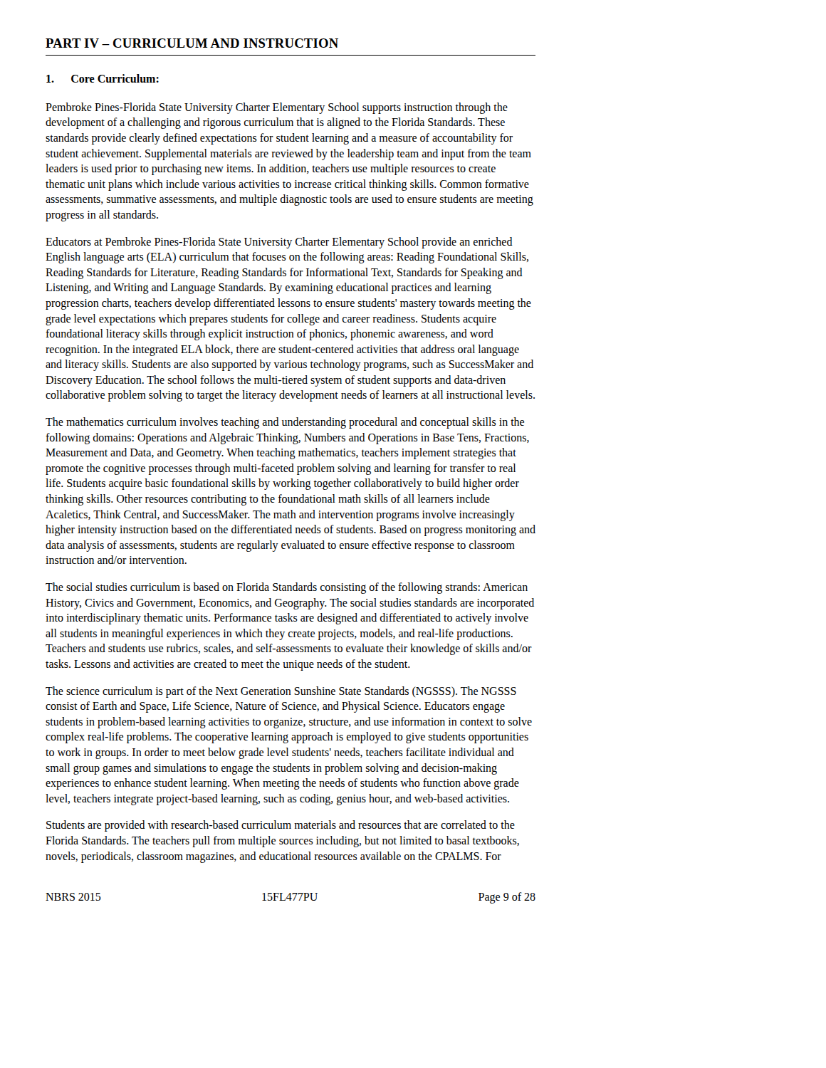PART IV – CURRICULUM AND INSTRUCTION
1. Core Curriculum:
Pembroke Pines-Florida State University Charter Elementary School supports instruction through the development of a challenging and rigorous curriculum that is aligned to the Florida Standards. These standards provide clearly defined expectations for student learning and a measure of accountability for student achievement. Supplemental materials are reviewed by the leadership team and input from the team leaders is used prior to purchasing new items. In addition, teachers use multiple resources to create thematic unit plans which include various activities to increase critical thinking skills. Common formative assessments, summative assessments, and multiple diagnostic tools are used to ensure students are meeting progress in all standards.
Educators at Pembroke Pines-Florida State University Charter Elementary School provide an enriched English language arts (ELA) curriculum that focuses on the following areas: Reading Foundational Skills, Reading Standards for Literature, Reading Standards for Informational Text, Standards for Speaking and Listening, and Writing and Language Standards. By examining educational practices and learning progression charts, teachers develop differentiated lessons to ensure students' mastery towards meeting the grade level expectations which prepares students for college and career readiness. Students acquire foundational literacy skills through explicit instruction of phonics, phonemic awareness, and word recognition. In the integrated ELA block, there are student-centered activities that address oral language and literacy skills. Students are also supported by various technology programs, such as SuccessMaker and Discovery Education. The school follows the multi-tiered system of student supports and data-driven collaborative problem solving to target the literacy development needs of learners at all instructional levels.
The mathematics curriculum involves teaching and understanding procedural and conceptual skills in the following domains: Operations and Algebraic Thinking, Numbers and Operations in Base Tens, Fractions, Measurement and Data, and Geometry. When teaching mathematics, teachers implement strategies that promote the cognitive processes through multi-faceted problem solving and learning for transfer to real life. Students acquire basic foundational skills by working together collaboratively to build higher order thinking skills. Other resources contributing to the foundational math skills of all learners include Acaletics, Think Central, and SuccessMaker. The math and intervention programs involve increasingly higher intensity instruction based on the differentiated needs of students. Based on progress monitoring and data analysis of assessments, students are regularly evaluated to ensure effective response to classroom instruction and/or intervention.
The social studies curriculum is based on Florida Standards consisting of the following strands: American History, Civics and Government, Economics, and Geography. The social studies standards are incorporated into interdisciplinary thematic units. Performance tasks are designed and differentiated to actively involve all students in meaningful experiences in which they create projects, models, and real-life productions. Teachers and students use rubrics, scales, and self-assessments to evaluate their knowledge of skills and/or tasks. Lessons and activities are created to meet the unique needs of the student.
The science curriculum is part of the Next Generation Sunshine State Standards (NGSSS). The NGSSS consist of Earth and Space, Life Science, Nature of Science, and Physical Science. Educators engage students in problem-based learning activities to organize, structure, and use information in context to solve complex real-life problems. The cooperative learning approach is employed to give students opportunities to work in groups. In order to meet below grade level students' needs, teachers facilitate individual and small group games and simulations to engage the students in problem solving and decision-making experiences to enhance student learning. When meeting the needs of students who function above grade level, teachers integrate project-based learning, such as coding, genius hour, and web-based activities.
Students are provided with research-based curriculum materials and resources that are correlated to the Florida Standards. The teachers pull from multiple sources including, but not limited to basal textbooks, novels, periodicals, classroom magazines, and educational resources available on the CPALMS. For
NBRS 2015 15FL477PU Page 9 of 28